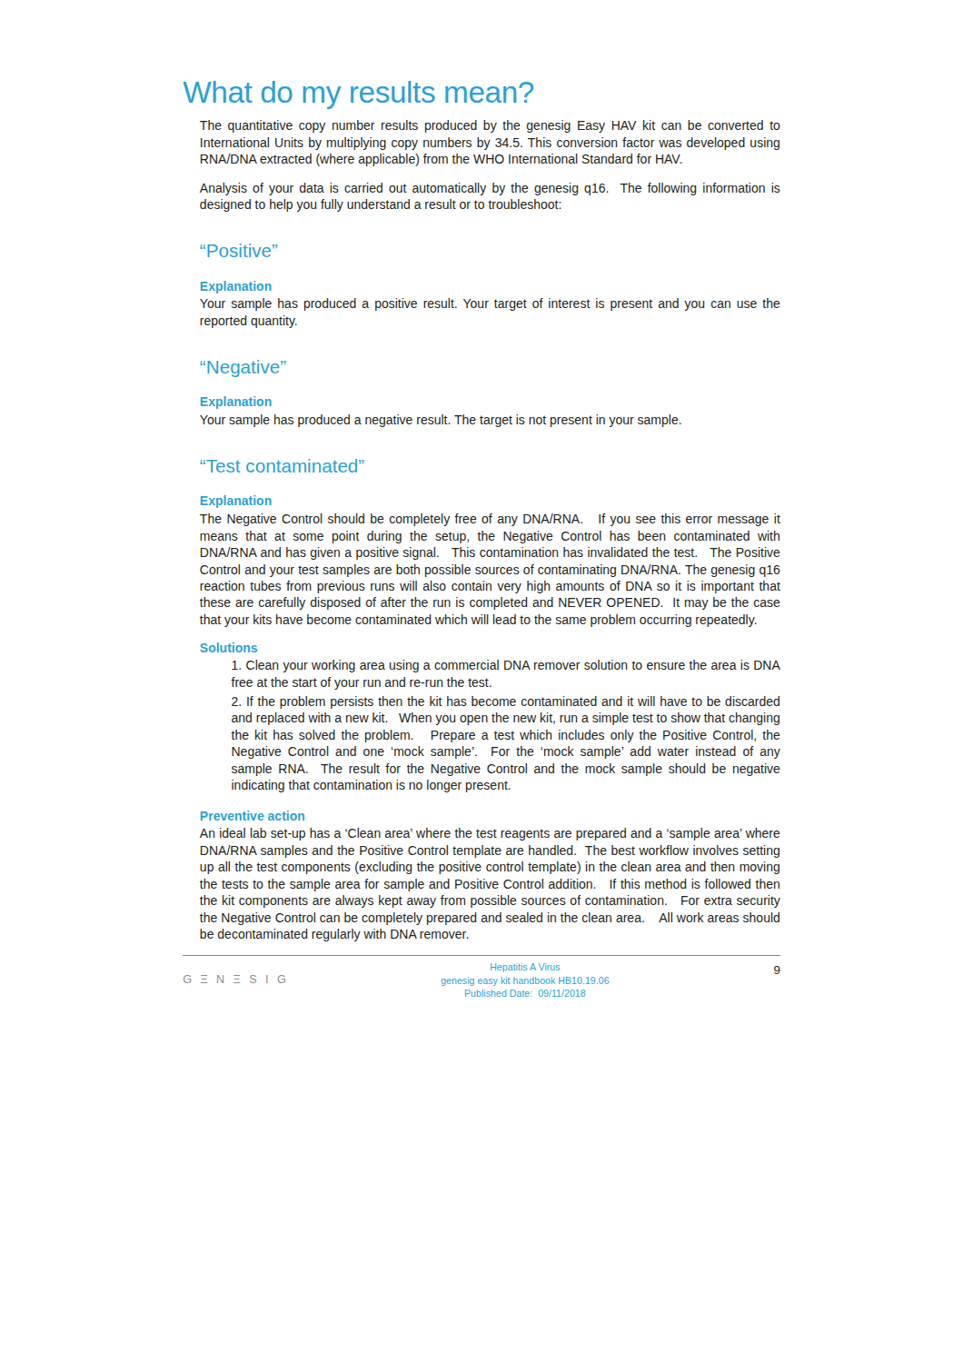What do my results mean?
The quantitative copy number results produced by the genesig Easy HAV kit can be converted to International Units by multiplying copy numbers by 34.5. This conversion factor was developed using RNA/DNA extracted (where applicable) from the WHO International Standard for HAV.
Analysis of your data is carried out automatically by the genesig q16. The following information is designed to help you fully understand a result or to troubleshoot:
“Positive”
Explanation
Your sample has produced a positive result. Your target of interest is present and you can use the reported quantity.
“Negative”
Explanation
Your sample has produced a negative result. The target is not present in your sample.
“Test contaminated”
Explanation
The Negative Control should be completely free of any DNA/RNA. If you see this error message it means that at some point during the setup, the Negative Control has been contaminated with DNA/RNA and has given a positive signal. This contamination has invalidated the test. The Positive Control and your test samples are both possible sources of contaminating DNA/RNA. The genesig q16 reaction tubes from previous runs will also contain very high amounts of DNA so it is important that these are carefully disposed of after the run is completed and NEVER OPENED. It may be the case that your kits have become contaminated which will lead to the same problem occurring repeatedly.
Solutions
1. Clean your working area using a commercial DNA remover solution to ensure the area is DNA free at the start of your run and re-run the test.
2. If the problem persists then the kit has become contaminated and it will have to be discarded and replaced with a new kit. When you open the new kit, run a simple test to show that changing the kit has solved the problem. Prepare a test which includes only the Positive Control, the Negative Control and one ‘mock sample’. For the ‘mock sample’ add water instead of any sample RNA. The result for the Negative Control and the mock sample should be negative indicating that contamination is no longer present.
Preventive action
An ideal lab set-up has a ‘Clean area’ where the test reagents are prepared and a ‘sample area’ where DNA/RNA samples and the Positive Control template are handled. The best workflow involves setting up all the test components (excluding the positive control template) in the clean area and then moving the tests to the sample area for sample and Positive Control addition. If this method is followed then the kit components are always kept away from possible sources of contamination. For extra security the Negative Control can be completely prepared and sealed in the clean area. All work areas should be decontaminated regularly with DNA remover.
G Ξ N Ξ S I G
Hepatitis A Virus
genesig easy kit handbook HB10.19.06
Published Date: 09/11/2018
9